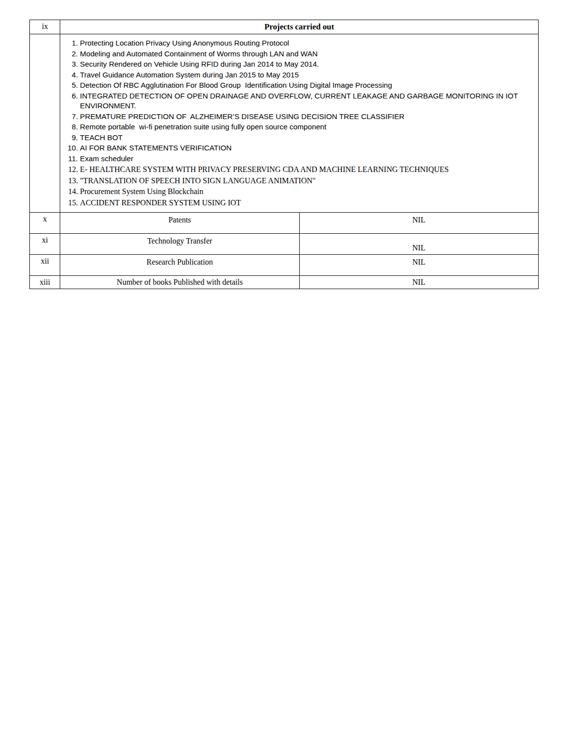| ix | Projects carried out |
| | Protecting Location Privacy Using Anonymous Routing Protocol Modeling and Automated Containment of Worms through LAN and WAN Security Rendered on Vehicle Using RFID during Jan 2014 to May 2014. Travel Guidance Automation System during Jan 2015 to May 2015 Detection Of RBC Agglutination For Blood Group Identification Using Digital Image Processing INTEGRATED DETECTION OF OPEN DRAINAGE AND OVERFLOW, CURRENT LEAKAGE AND GARBAGE MONITORING IN IOT ENVIRONMENT. PREMATURE PREDICTION OF ALZHEIMER’S DISEASE USING DECISION TREE CLASSIFIER Remote portable wi-fi penetration suite using fully open source component TEACH BOT AI FOR BANK STATEMENTS VERIFICATION Exam scheduler E- HEALTHCARE SYSTEM WITH PRIVACY PRESERVING CDA AND MACHINE LEARNING TECHNIQUES "TRANSLATION OF SPEECH INTO SIGN LANGUAGE ANIMATION" Procurement System Using Blockchain ACCIDENT RESPONDER SYSTEM USING IOT |
| x | Patents | NIL |
| xi | Technology Transfer | NIL |
| xii | Research Publication | NIL |
| xiii | Number of books Published with details | NIL |